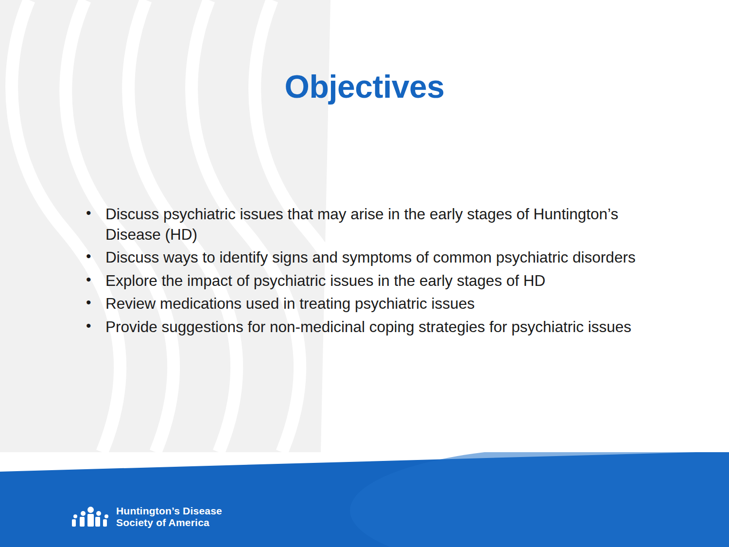Objectives
Discuss psychiatric issues that may arise in the early stages of Huntington’s Disease (HD)
Discuss ways to identify signs and symptoms of common psychiatric disorders
Explore the impact of psychiatric issues in the early stages of HD
Review medications used in treating psychiatric issues
Provide suggestions for non-medicinal coping strategies for psychiatric issues
Huntington’s Disease
Society of America